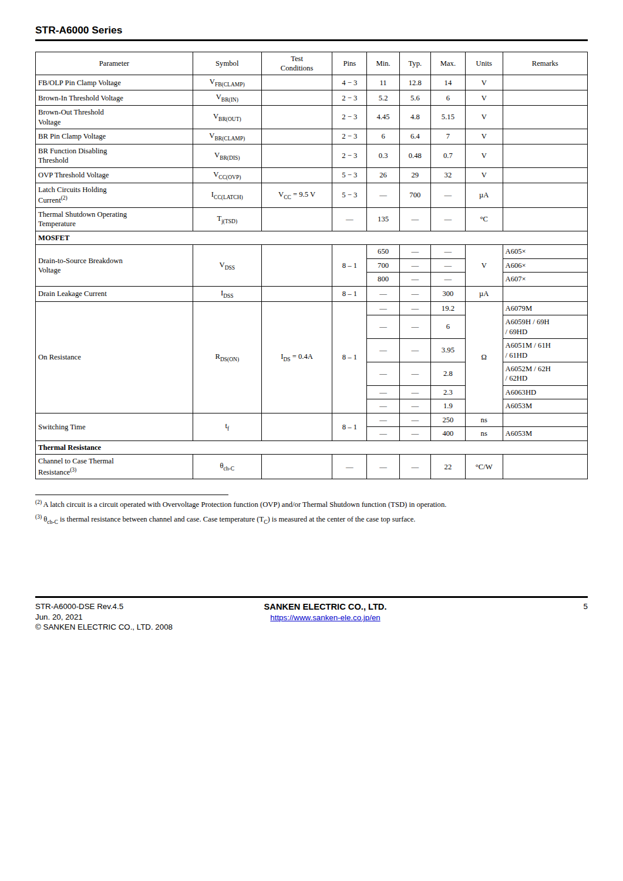STR-A6000 Series
| Parameter | Symbol | Test Conditions | Pins | Min. | Typ. | Max. | Units | Remarks |
| --- | --- | --- | --- | --- | --- | --- | --- | --- |
| FB/OLP Pin Clamp Voltage | V FB(CLAMP) | | 4 − 3 | 11 | 12.8 | 14 | V | |
| Brown-In Threshold Voltage | V BR(IN) | | 2 − 3 | 5.2 | 5.6 | 6 | V | |
| Brown-Out Threshold Voltage | V BR(OUT) | | 2 − 3 | 4.45 | 4.8 | 5.15 | V | |
| BR Pin Clamp Voltage | V BR(CLAMP) | | 2 − 3 | 6 | 6.4 | 7 | V | |
| BR Function Disabling Threshold | V BR(DIS) | | 2 − 3 | 0.3 | 0.48 | 0.7 | V | |
| OVP Threshold Voltage | V CC(OVP) | | 5 − 3 | 26 | 29 | 32 | V | |
| Latch Circuits Holding Current (2) | I CC(LATCH) | V CC = 9.5 V | 5 − 3 | — | 700 | — | µA | |
| Thermal Shutdown Operating Temperature | T j(TSD) | | — | 135 | — | — | °C | |
| MOSFET |
| Drain-to-Source Breakdown Voltage | V DSS | | 8 – 1 | 650 | — | — | V | A605× |
| 700 | — | — | A606× |
| 800 | — | — | A607× |
| Drain Leakage Current | I DSS | | 8 – 1 | — | — | 300 | µA | |
| On Resistance | R DS(ON) | I DS = 0.4A | 8 – 1 | — | — | 19.2 | Ω | A6079M |
| — | — | 6 | A6059H / 69H / 69HD |
| — | — | 3.95 | A6051M / 61H / 61HD |
| — | — | 2.8 | A6052M / 62H / 62HD |
| — | — | 2.3 | A6063HD |
| — | — | 1.9 | A6053M |
| Switching Time | t f | | 8 – 1 | — | — | 250 | ns | |
| — | — | 400 | ns | A6053M |
| Thermal Resistance |
| Channel to Case Thermal Resistance (3) | θ ch-C | | — | — | — | 22 | °C/W | |
(2) A latch circuit is a circuit operated with Overvoltage Protection function (OVP) and/or Thermal Shutdown function (TSD) in operation.
(3) θch-C is thermal resistance between channel and case. Case temperature (TC) is measured at the center of the case top surface.
| STR-A6000-DSE Rev.4.5 Jun. 20, 2021 © SANKEN ELECTRIC CO., LTD. 2008 | SANKEN ELECTRIC CO., LTD. https://www.sanken-ele.co.jp/en | 5 |